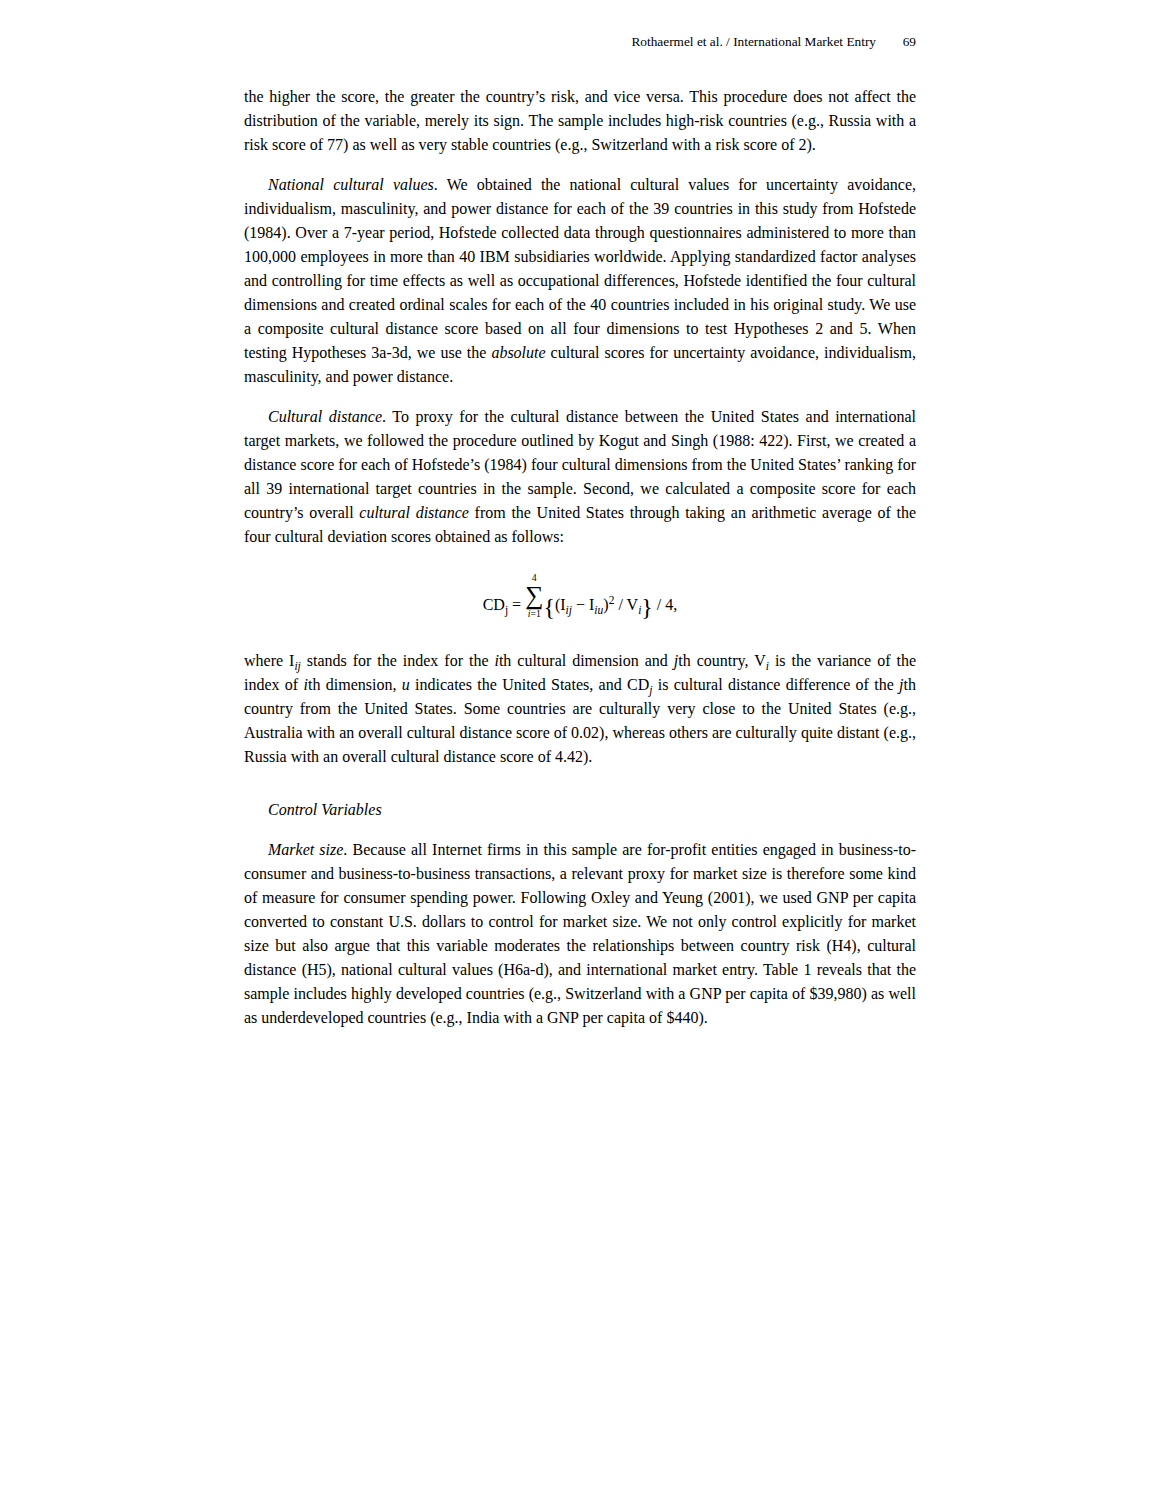Rothaermel et al. / International Market Entry69
the higher the score, the greater the country’s risk, and vice versa. This procedure does not affect the distribution of the variable, merely its sign. The sample includes high-risk countries (e.g., Russia with a risk score of 77) as well as very stable countries (e.g., Switzerland with a risk score of 2).
National cultural values. We obtained the national cultural values for uncertainty avoidance, individualism, masculinity, and power distance for each of the 39 countries in this study from Hofstede (1984). Over a 7-year period, Hofstede collected data through questionnaires administered to more than 100,000 employees in more than 40 IBM subsidiaries worldwide. Applying standardized factor analyses and controlling for time effects as well as occupational differences, Hofstede identified the four cultural dimensions and created ordinal scales for each of the 40 countries included in his original study. We use a composite cultural distance score based on all four dimensions to test Hypotheses 2 and 5. When testing Hypotheses 3a-3d, we use the absolute cultural scores for uncertainty avoidance, individualism, masculinity, and power distance.
Cultural distance. To proxy for the cultural distance between the United States and international target markets, we followed the procedure outlined by Kogut and Singh (1988: 422). First, we created a distance score for each of Hofstede’s (1984) four cultural dimensions from the United States’ ranking for all 39 international target countries in the sample. Second, we calculated a composite score for each country’s overall cultural distance from the United States through taking an arithmetic average of the four cultural deviation scores obtained as follows:
CDj = 4∑i=1{(Iij − Iiu)2 / Vi} / 4,
where Iij stands for the index for the ith cultural dimension and jth country, Vi is the variance of the index of ith dimension, u indicates the United States, and CDj is cultural distance difference of the jth country from the United States. Some countries are culturally very close to the United States (e.g., Australia with an overall cultural distance score of 0.02), whereas others are culturally quite distant (e.g., Russia with an overall cultural distance score of 4.42).
Control Variables
Market size. Because all Internet firms in this sample are for-profit entities engaged in business-to-consumer and business-to-business transactions, a relevant proxy for market size is therefore some kind of measure for consumer spending power. Following Oxley and Yeung (2001), we used GNP per capita converted to constant U.S. dollars to control for market size. We not only control explicitly for market size but also argue that this variable moderates the relationships between country risk (H4), cultural distance (H5), national cultural values (H6a-d), and international market entry. Table 1 reveals that the sample includes highly developed countries (e.g., Switzerland with a GNP per capita of $39,980) as well as underdeveloped countries (e.g., India with a GNP per capita of $440).